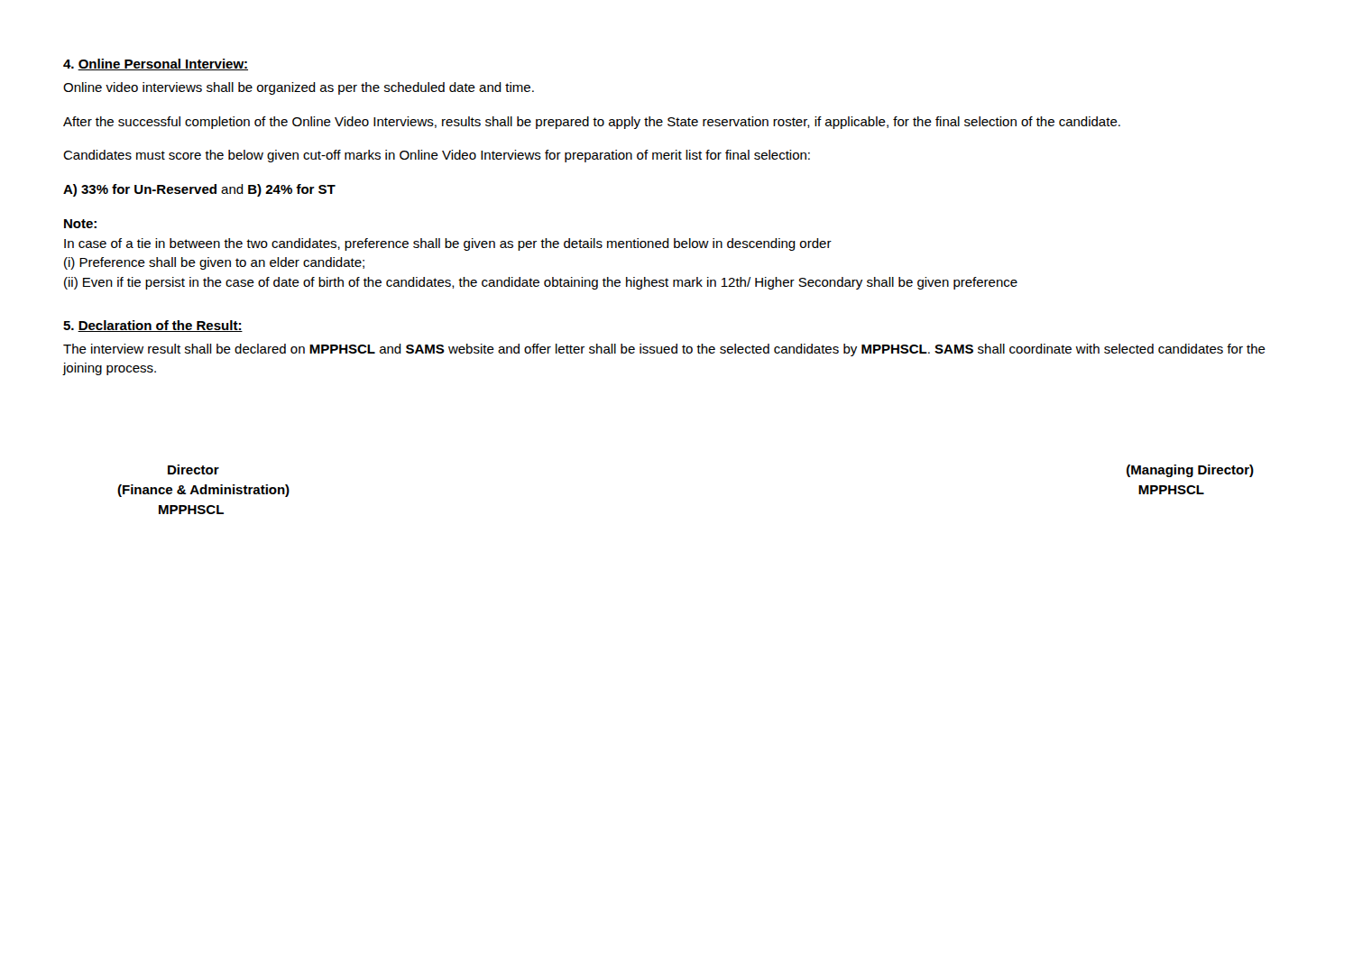4. Online Personal Interview:
Online video interviews shall be organized as per the scheduled date and time.
After the successful completion of the Online Video Interviews, results shall be prepared to apply the State reservation roster, if applicable, for the final selection of the candidate.
Candidates must score the below given cut-off marks in Online Video Interviews for preparation of merit list for final selection:
A) 33% for Un-Reserved and B) 24% for ST
Note:
In case of a tie in between the two candidates, preference shall be given as per the details mentioned below in descending order
(i) Preference shall be given to an elder candidate;
(ii) Even if tie persist in the case of date of birth of the candidates, the candidate obtaining the highest mark in 12th/ Higher Secondary shall be given preference
5. Declaration of the Result:
The interview result shall be declared on MPPHSCL and SAMS website and offer letter shall be issued to the selected candidates by MPPHSCL. SAMS shall coordinate with selected candidates for the joining process.
| Director (Finance & Administration) MPPHSCL | (Managing Director) MPPHSCL |